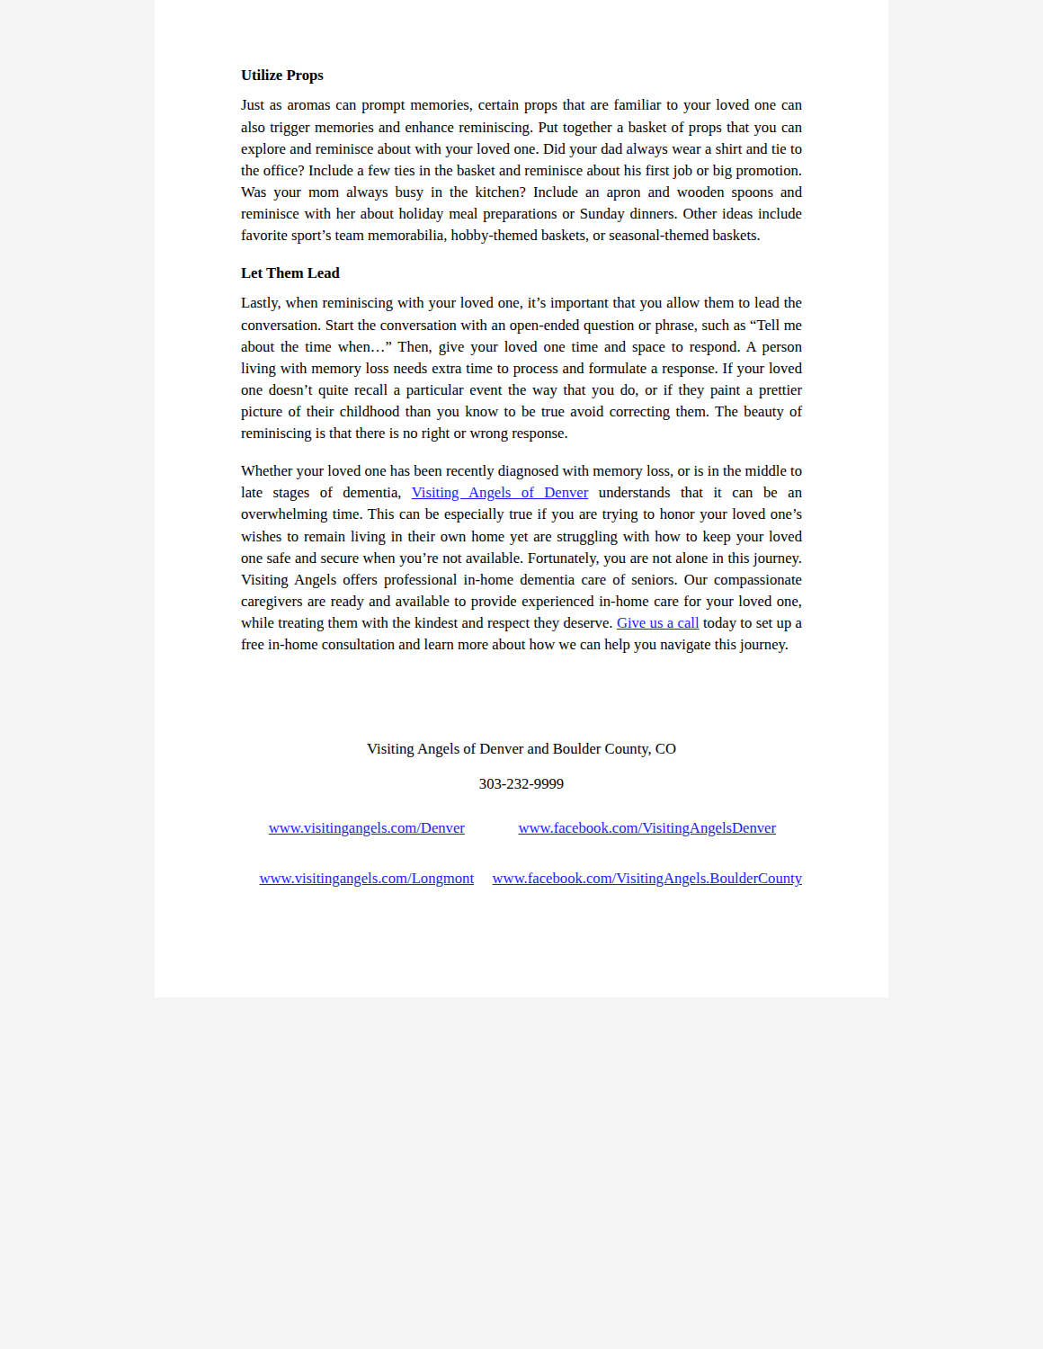Utilize Props
Just as aromas can prompt memories, certain props that are familiar to your loved one can also trigger memories and enhance reminiscing. Put together a basket of props that you can explore and reminisce about with your loved one. Did your dad always wear a shirt and tie to the office? Include a few ties in the basket and reminisce about his first job or big promotion. Was your mom always busy in the kitchen? Include an apron and wooden spoons and reminisce with her about holiday meal preparations or Sunday dinners. Other ideas include favorite sport’s team memorabilia, hobby-themed baskets, or seasonal-themed baskets.
Let Them Lead
Lastly, when reminiscing with your loved one, it’s important that you allow them to lead the conversation. Start the conversation with an open-ended question or phrase, such as “Tell me about the time when…” Then, give your loved one time and space to respond. A person living with memory loss needs extra time to process and formulate a response. If your loved one doesn’t quite recall a particular event the way that you do, or if they paint a prettier picture of their childhood than you know to be true avoid correcting them. The beauty of reminiscing is that there is no right or wrong response.
Whether your loved one has been recently diagnosed with memory loss, or is in the middle to late stages of dementia, Visiting Angels of Denver understands that it can be an overwhelming time. This can be especially true if you are trying to honor your loved one’s wishes to remain living in their own home yet are struggling with how to keep your loved one safe and secure when you’re not available. Fortunately, you are not alone in this journey. Visiting Angels offers professional in-home dementia care of seniors. Our compassionate caregivers are ready and available to provide experienced in-home care for your loved one, while treating them with the kindest and respect they deserve. Give us a call today to set up a free in-home consultation and learn more about how we can help you navigate this journey.
Visiting Angels of Denver and Boulder County, CO
303-232-9999
| www.visitingangels.com/Denver | www.facebook.com/VisitingAngelsDenver |
| www.visitingangels.com/Longmont | www.facebook.com/VisitingAngels.BoulderCounty |